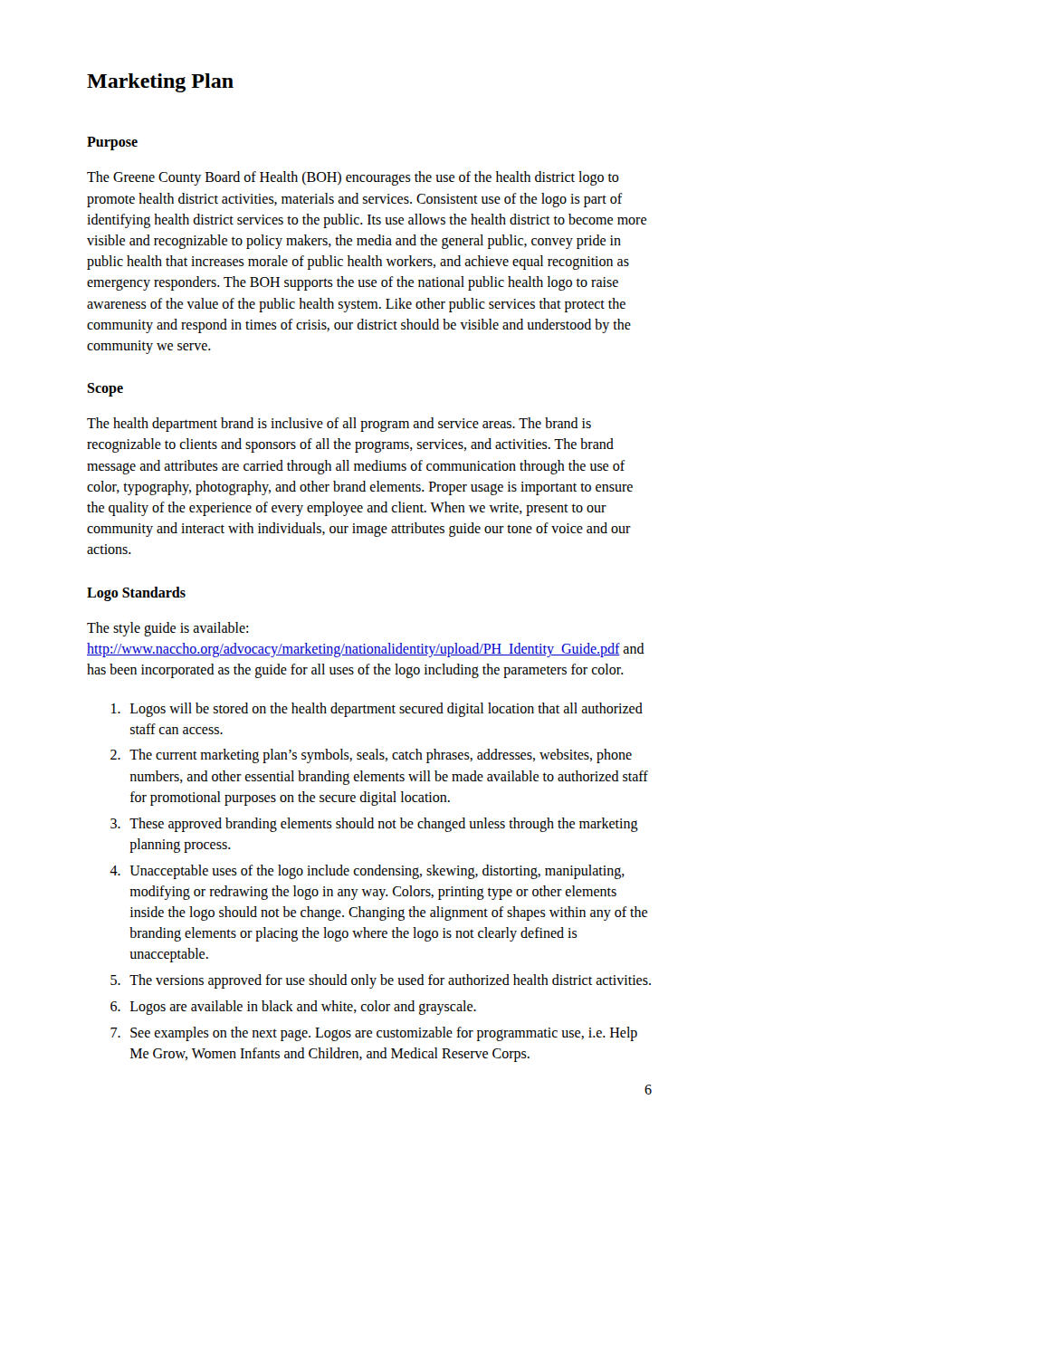Marketing Plan
Purpose
The Greene County Board of Health (BOH) encourages the use of the health district logo to promote health district activities, materials and services. Consistent use of the logo is part of identifying health district services to the public. Its use allows the health district to become more visible and recognizable to policy makers, the media and the general public, convey pride in public health that increases morale of public health workers, and achieve equal recognition as emergency responders. The BOH supports the use of the national public health logo to raise awareness of the value of the public health system. Like other public services that protect the community and respond in times of crisis, our district should be visible and understood by the community we serve.
Scope
The health department brand is inclusive of all program and service areas. The brand is recognizable to clients and sponsors of all the programs, services, and activities. The brand message and attributes are carried through all mediums of communication through the use of color, typography, photography, and other brand elements. Proper usage is important to ensure the quality of the experience of every employee and client. When we write, present to our community and interact with individuals, our image attributes guide our tone of voice and our actions.
Logo Standards
The style guide is available:
http://www.naccho.org/advocacy/marketing/nationalidentity/upload/PH_Identity_Guide.pdf and has been incorporated as the guide for all uses of the logo including the parameters for color.
Logos will be stored on the health department secured digital location that all authorized staff can access.
The current marketing plan’s symbols, seals, catch phrases, addresses, websites, phone numbers, and other essential branding elements will be made available to authorized staff for promotional purposes on the secure digital location.
These approved branding elements should not be changed unless through the marketing planning process.
Unacceptable uses of the logo include condensing, skewing, distorting, manipulating, modifying or redrawing the logo in any way. Colors, printing type or other elements inside the logo should not be change. Changing the alignment of shapes within any of the branding elements or placing the logo where the logo is not clearly defined is unacceptable.
The versions approved for use should only be used for authorized health district activities.
Logos are available in black and white, color and grayscale.
See examples on the next page. Logos are customizable for programmatic use, i.e. Help Me Grow, Women Infants and Children, and Medical Reserve Corps.
6